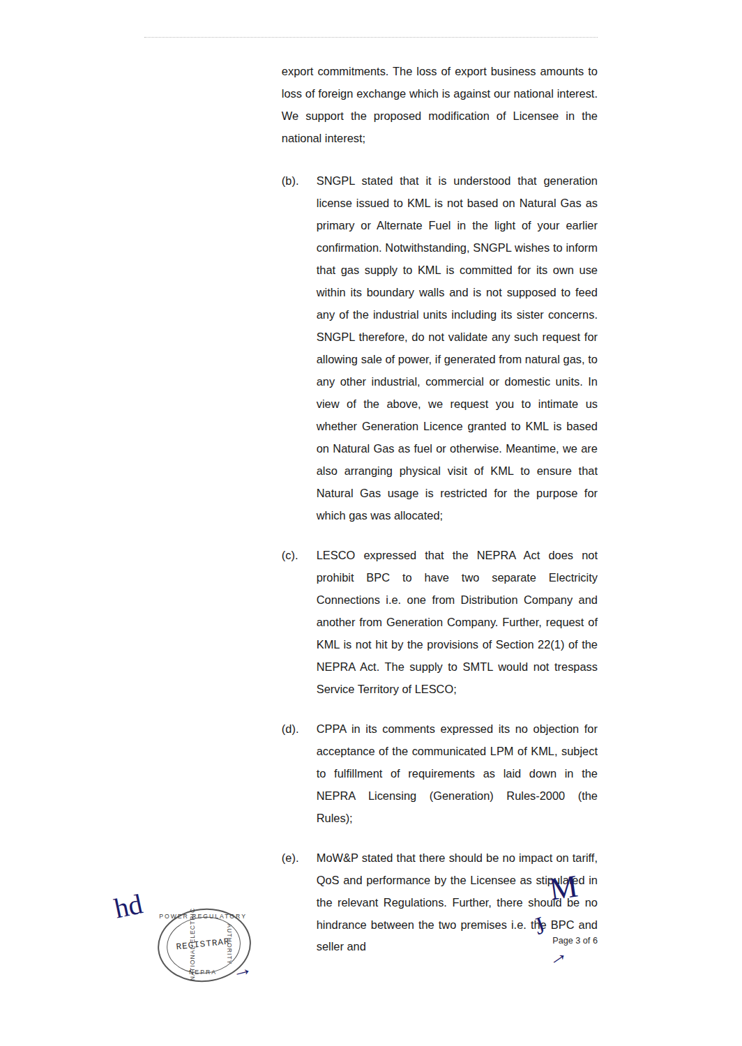export commitments. The loss of export business amounts to loss of foreign exchange which is against our national interest. We support the proposed modification of Licensee in the national interest;
(b). SNGPL stated that it is understood that generation license issued to KML is not based on Natural Gas as primary or Alternate Fuel in the light of your earlier confirmation. Notwithstanding, SNGPL wishes to inform that gas supply to KML is committed for its own use within its boundary walls and is not supposed to feed any of the industrial units including its sister concerns. SNGPL therefore, do not validate any such request for allowing sale of power, if generated from natural gas, to any other industrial, commercial or domestic units. In view of the above, we request you to intimate us whether Generation Licence granted to KML is based on Natural Gas as fuel or otherwise. Meantime, we are also arranging physical visit of KML to ensure that Natural Gas usage is restricted for the purpose for which gas was allocated;
(c). LESCO expressed that the NEPRA Act does not prohibit BPC to have two separate Electricity Connections i.e. one from Distribution Company and another from Generation Company. Further, request of KML is not hit by the provisions of Section 22(1) of the NEPRA Act. The supply to SMTL would not trespass Service Territory of LESCO;
(d). CPPA in its comments expressed its no objection for acceptance of the communicated LPM of KML, subject to fulfillment of requirements as laid down in the NEPRA Licensing (Generation) Rules-2000 (the Rules);
(e). MoW&P stated that there should be no impact on tariff, QoS and performance by the Licensee as stipulated in the relevant Regulations. Further, there should be no hindrance between the two premises i.e. the BPC and seller and
Page 3 of 6
hd
M
J
→
POWER REGULATORY
NATIONAL ELECTRIC
AUTHORITY
REGISTRAR
NEPRA
→